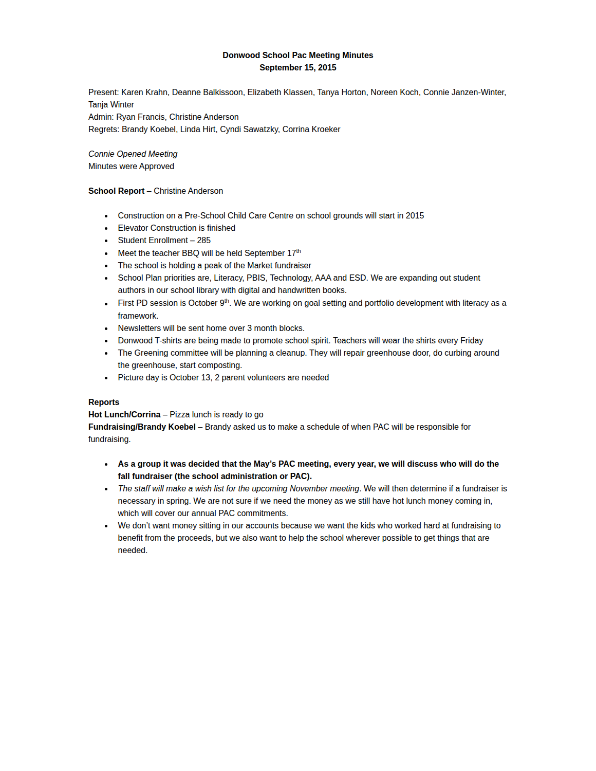Donwood School Pac Meeting Minutes
September 15, 2015
Present: Karen Krahn, Deanne Balkissoon, Elizabeth Klassen, Tanya Horton, Noreen Koch, Connie Janzen-Winter, Tanja Winter
Admin: Ryan Francis, Christine Anderson
Regrets: Brandy Koebel, Linda Hirt, Cyndi Sawatzky, Corrina Kroeker
Connie Opened Meeting
Minutes were Approved
School Report – Christine Anderson
Construction on a Pre-School Child Care Centre on school grounds will start in 2015
Elevator Construction is finished
Student Enrollment – 285
Meet the teacher BBQ will be held September 17th
The school is holding a peak of the Market fundraiser
School Plan priorities are, Literacy, PBIS, Technology, AAA and ESD. We are expanding out student authors in our school library with digital and handwritten books.
First PD session is October 9th. We are working on goal setting and portfolio development with literacy as a framework.
Newsletters will be sent home over 3 month blocks.
Donwood T-shirts are being made to promote school spirit. Teachers will wear the shirts every Friday
The Greening committee will be planning a cleanup. They will repair greenhouse door, do curbing around the greenhouse, start composting.
Picture day is October 13, 2 parent volunteers are needed
Reports
Hot Lunch/Corrina – Pizza lunch is ready to go
Fundraising/Brandy Koebel – Brandy asked us to make a schedule of when PAC will be responsible for fundraising.
As a group it was decided that the May’s PAC meeting, every year, we will discuss who will do the fall fundraiser (the school administration or PAC).
The staff will make a wish list for the upcoming November meeting. We will then determine if a fundraiser is necessary in spring. We are not sure if we need the money as we still have hot lunch money coming in, which will cover our annual PAC commitments.
We don’t want money sitting in our accounts because we want the kids who worked hard at fundraising to benefit from the proceeds, but we also want to help the school wherever possible to get things that are needed.